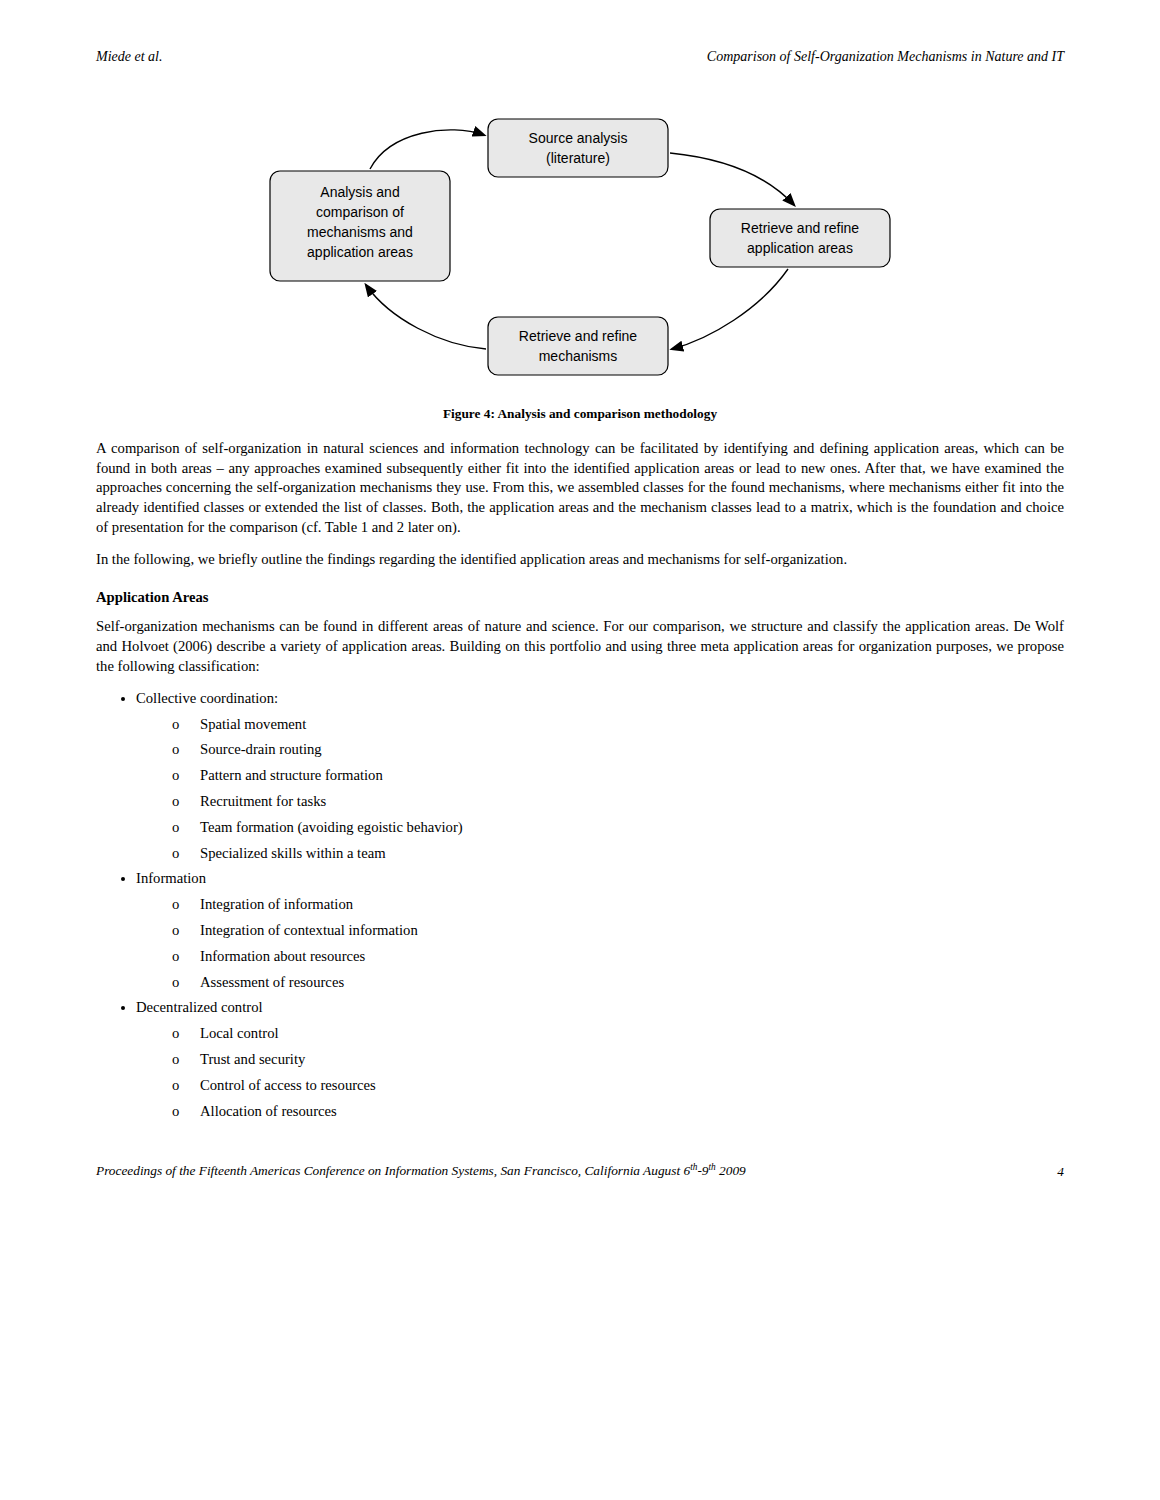Miede et al.
Comparison of Self-Organization Mechanisms in Nature and IT
Source analysis (literature) Retrieve and refine application areas Retrieve and refine mechanisms Analysis and comparison of mechanisms and application areas
Figure 4: Analysis and comparison methodology
A comparison of self-organization in natural sciences and information technology can be facilitated by identifying and defining application areas, which can be found in both areas – any approaches examined subsequently either fit into the identified application areas or lead to new ones. After that, we have examined the approaches concerning the self-organization mechanisms they use. From this, we assembled classes for the found mechanisms, where mechanisms either fit into the already identified classes or extended the list of classes. Both, the application areas and the mechanism classes lead to a matrix, which is the foundation and choice of presentation for the comparison (cf. Table 1 and 2 later on).
In the following, we briefly outline the findings regarding the identified application areas and mechanisms for self-organization.
Application Areas
Self-organization mechanisms can be found in different areas of nature and science. For our comparison, we structure and classify the application areas. De Wolf and Holvoet (2006) describe a variety of application areas. Building on this portfolio and using three meta application areas for organization purposes, we propose the following classification:
Collective coordination:
Spatial movement
Source-drain routing
Pattern and structure formation
Recruitment for tasks
Team formation (avoiding egoistic behavior)
Specialized skills within a team
Information
Integration of information
Integration of contextual information
Information about resources
Assessment of resources
Decentralized control
Local control
Trust and security
Control of access to resources
Allocation of resources
Proceedings of the Fifteenth Americas Conference on Information Systems, San Francisco, California August 6th-9th 2009
4